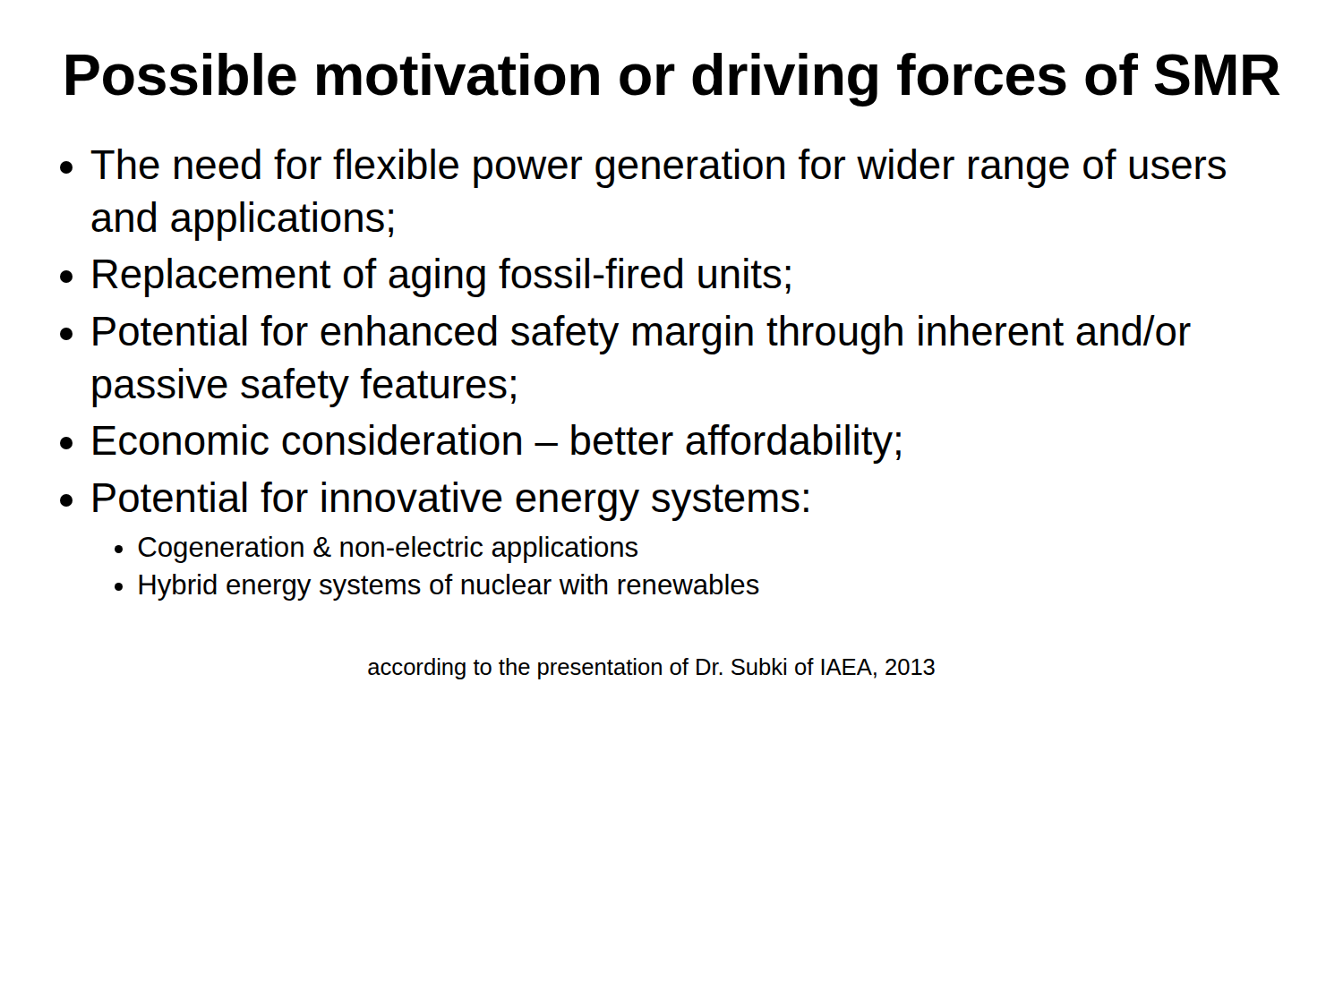Possible motivation or driving forces of SMR
The need for flexible power generation for wider range of users and applications;
Replacement of aging fossil-fired units;
Potential for enhanced safety margin through inherent and/or passive safety features;
Economic consideration – better affordability;
Potential for innovative energy systems:
Cogeneration & non-electric applications
Hybrid energy systems of nuclear with renewables
according to the presentation of Dr. Subki of IAEA, 2013